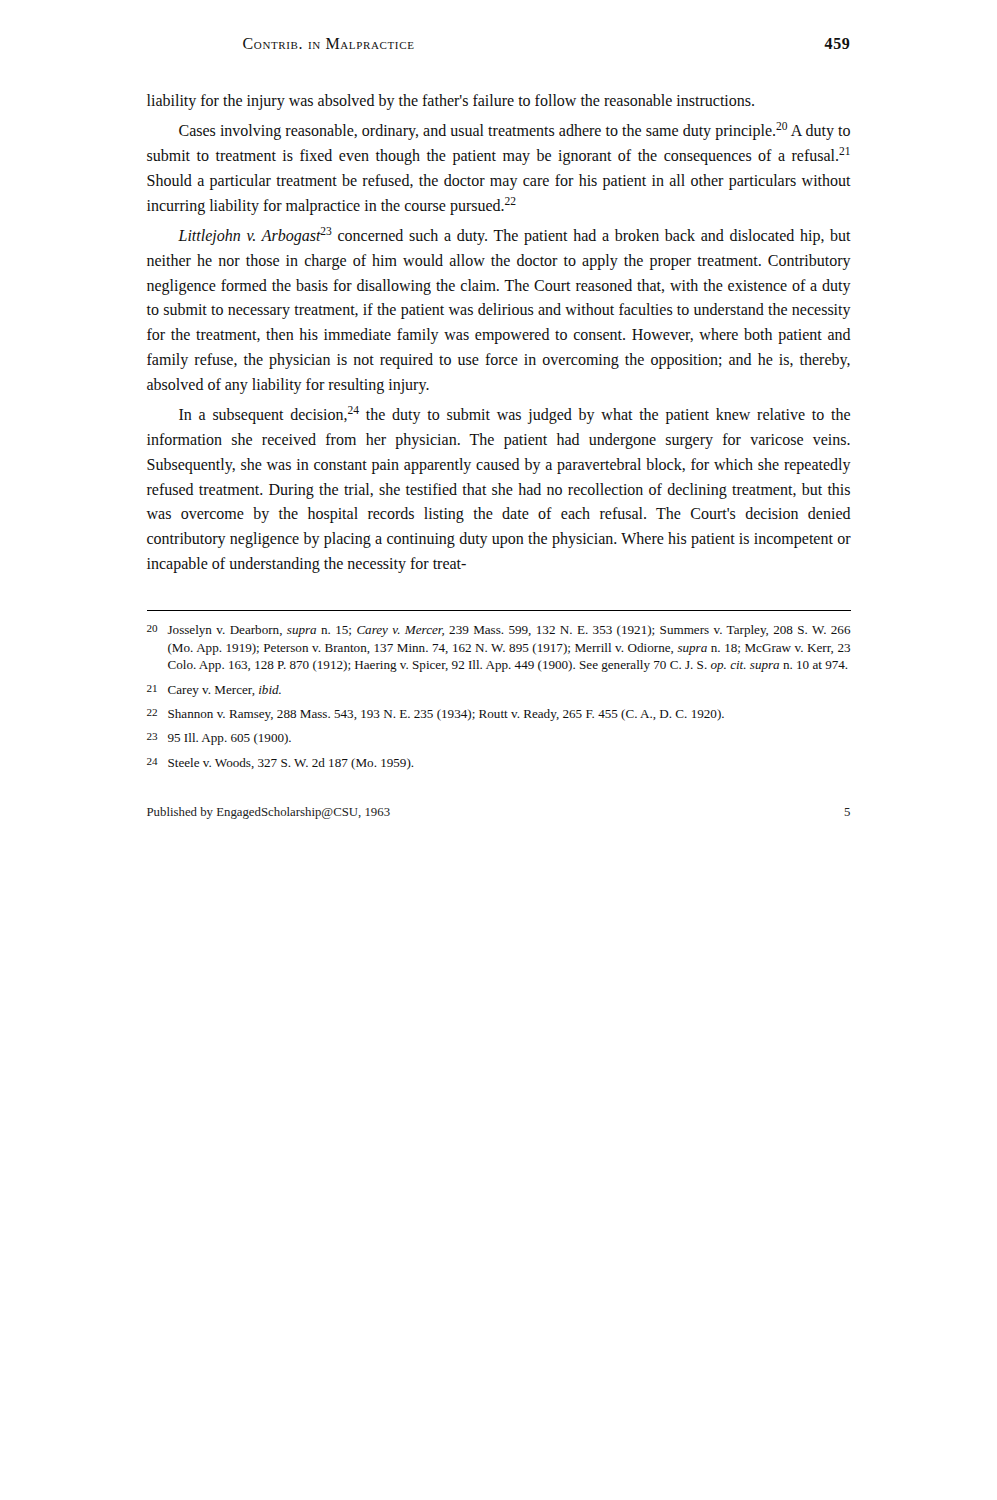Contrib. in Malpractice 459
liability for the injury was absolved by the father's failure to follow the reasonable instructions.
Cases involving reasonable, ordinary, and usual treatments adhere to the same duty principle.20 A duty to submit to treatment is fixed even though the patient may be ignorant of the consequences of a refusal.21 Should a particular treatment be refused, the doctor may care for his patient in all other particulars without incurring liability for malpractice in the course pursued.22
Littlejohn v. Arbogast23 concerned such a duty. The patient had a broken back and dislocated hip, but neither he nor those in charge of him would allow the doctor to apply the proper treatment. Contributory negligence formed the basis for disallowing the claim. The Court reasoned that, with the existence of a duty to submit to necessary treatment, if the patient was delirious and without faculties to understand the necessity for the treatment, then his immediate family was empowered to consent. However, where both patient and family refuse, the physician is not required to use force in overcoming the opposition; and he is, thereby, absolved of any liability for resulting injury.
In a subsequent decision,24 the duty to submit was judged by what the patient knew relative to the information she received from her physician. The patient had undergone surgery for varicose veins. Subsequently, she was in constant pain apparently caused by a paravertebral block, for which she repeatedly refused treatment. During the trial, she testified that she had no recollection of declining treatment, but this was overcome by the hospital records listing the date of each refusal. The Court's decision denied contributory negligence by placing a continuing duty upon the physician. Where his patient is incompetent or incapable of understanding the necessity for treat-
20 Josselyn v. Dearborn, supra n. 15; Carey v. Mercer, 239 Mass. 599, 132 N. E. 353 (1921); Summers v. Tarpley, 208 S. W. 266 (Mo. App. 1919); Peterson v. Branton, 137 Minn. 74, 162 N. W. 895 (1917); Merrill v. Odiorne, supra n. 18; McGraw v. Kerr, 23 Colo. App. 163, 128 P. 870 (1912); Haering v. Spicer, 92 Ill. App. 449 (1900). See generally 70 C. J. S. op. cit. supra n. 10 at 974.
21 Carey v. Mercer, ibid.
22 Shannon v. Ramsey, 288 Mass. 543, 193 N. E. 235 (1934); Routt v. Ready, 265 F. 455 (C. A., D. C. 1920).
23 95 Ill. App. 605 (1900).
24 Steele v. Woods, 327 S. W. 2d 187 (Mo. 1959).
Published by EngagedScholarship@CSU, 1963 5